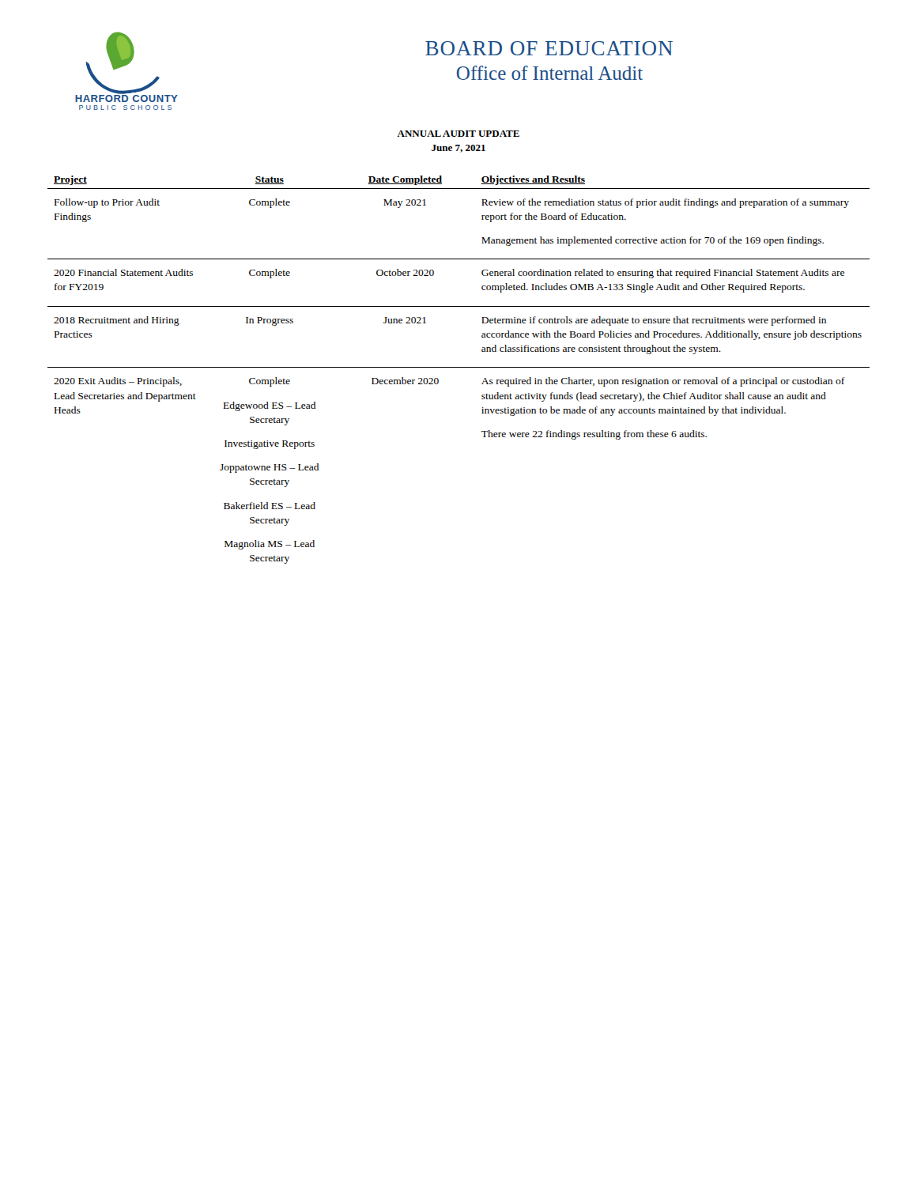HARFORD COUNTY
PUBLIC SCHOOLS
BOARD OF EDUCATION
Office of Internal Audit
ANNUAL AUDIT UPDATE
June 7, 2021
| Project | Status | Date Completed | Objectives and Results |
| --- | --- | --- | --- |
| Follow-up to Prior Audit Findings | Complete | May 2021 | Review of the remediation status of prior audit findings and preparation of a summary report for the Board of Education. Management has implemented corrective action for 70 of the 169 open findings. |
| 2020 Financial Statement Audits for FY2019 | Complete | October 2020 | General coordination related to ensuring that required Financial Statement Audits are completed. Includes OMB A-133 Single Audit and Other Required Reports. |
| 2018 Recruitment and Hiring Practices | In Progress | June 2021 | Determine if controls are adequate to ensure that recruitments were performed in accordance with the Board Policies and Procedures. Additionally, ensure job descriptions and classifications are consistent throughout the system. |
| 2020 Exit Audits – Principals, Lead Secretaries and Department Heads | Complete Edgewood ES – Lead Secretary Investigative Reports Joppatowne HS – Lead Secretary Bakerfield ES – Lead Secretary Magnolia MS – Lead Secretary | December 2020 | As required in the Charter, upon resignation or removal of a principal or custodian of student activity funds (lead secretary), the Chief Auditor shall cause an audit and investigation to be made of any accounts maintained by that individual. There were 22 findings resulting from these 6 audits. |